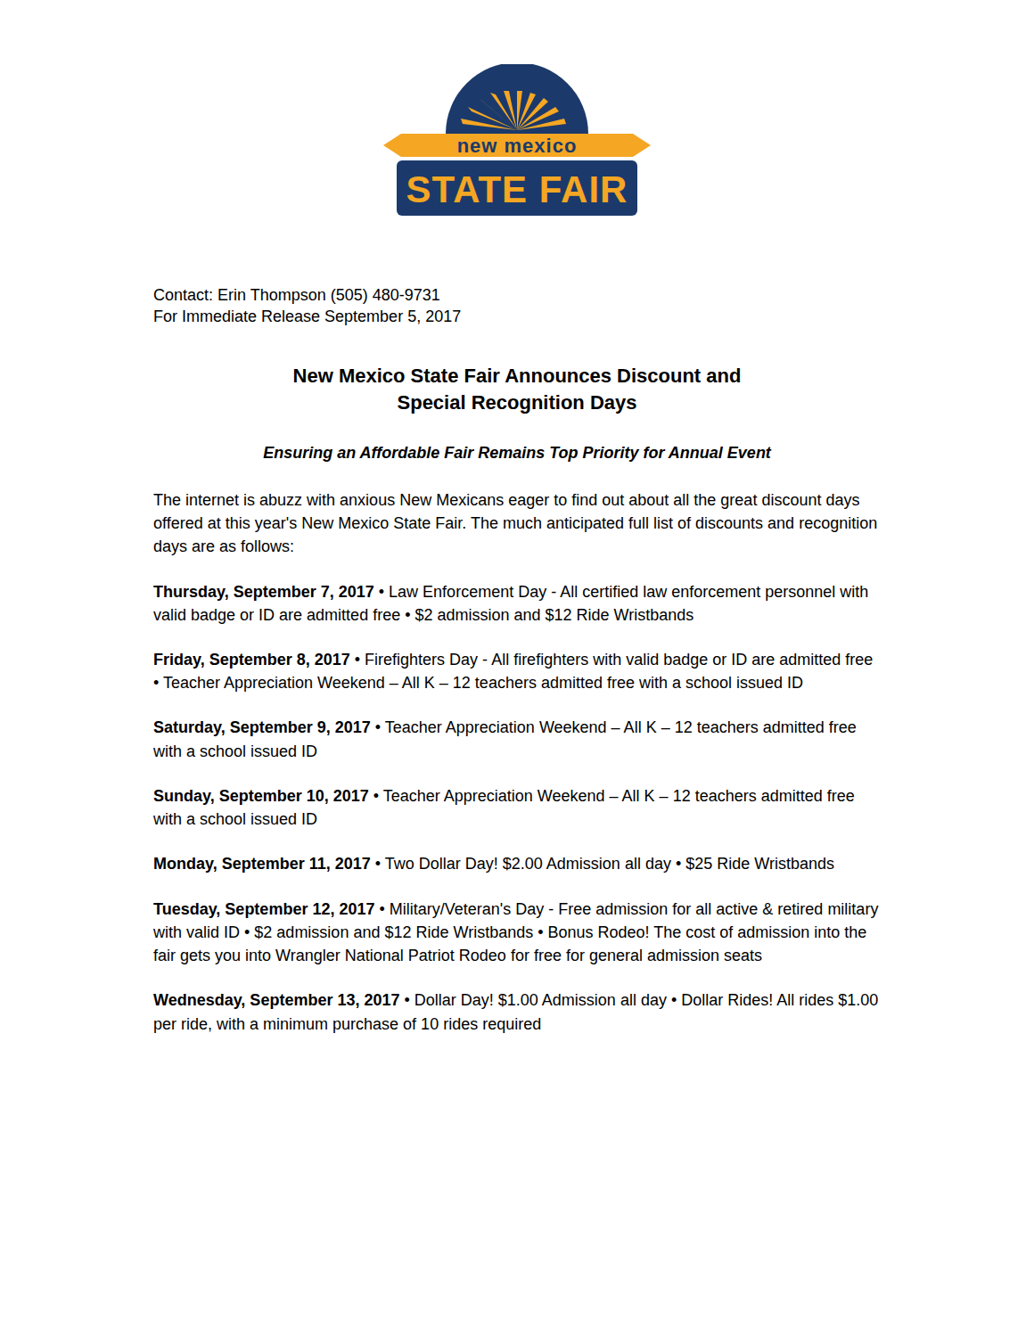new mexico STATE FAIR
Contact: Erin Thompson (505) 480-9731
For Immediate Release September 5, 2017
New Mexico State Fair Announces Discount and
Special Recognition Days
Ensuring an Affordable Fair Remains Top Priority for Annual Event
The internet is abuzz with anxious New Mexicans eager to find out about all the great discount days offered at this year's New Mexico State Fair. The much anticipated full list of discounts and recognition days are as follows:
Thursday, September 7, 2017 • Law Enforcement Day - All certified law enforcement personnel with valid badge or ID are admitted free • $2 admission and $12 Ride Wristbands
Friday, September 8, 2017 • Firefighters Day - All firefighters with valid badge or ID are admitted free • Teacher Appreciation Weekend – All K – 12 teachers admitted free with a school issued ID
Saturday, September 9, 2017 • Teacher Appreciation Weekend – All K – 12 teachers admitted free with a school issued ID
Sunday, September 10, 2017 • Teacher Appreciation Weekend – All K – 12 teachers admitted free with a school issued ID
Monday, September 11, 2017 • Two Dollar Day! $2.00 Admission all day • $25 Ride Wristbands
Tuesday, September 12, 2017 • Military/Veteran's Day - Free admission for all active & retired military with valid ID • $2 admission and $12 Ride Wristbands • Bonus Rodeo! The cost of admission into the fair gets you into Wrangler National Patriot Rodeo for free for general admission seats
Wednesday, September 13, 2017 • Dollar Day! $1.00 Admission all day • Dollar Rides! All rides $1.00 per ride, with a minimum purchase of 10 rides required